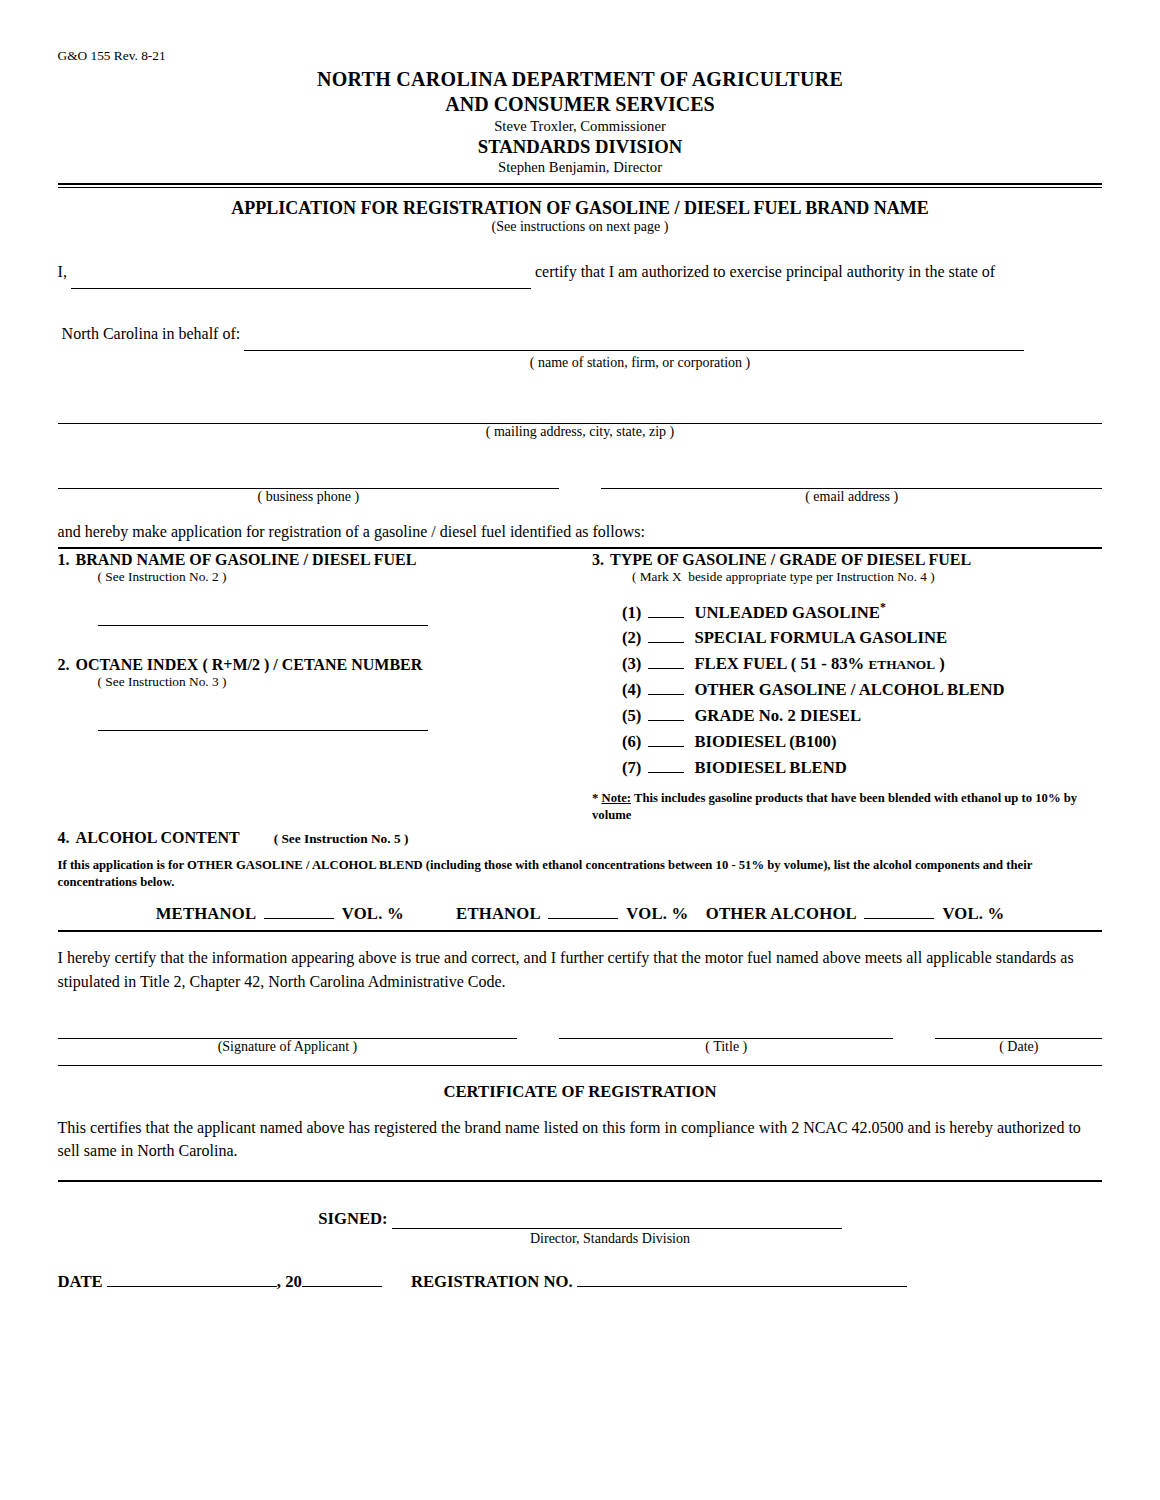G&O 155 Rev. 8-21
NORTH CAROLINA DEPARTMENT OF AGRICULTURE
AND CONSUMER SERVICES
Steve Troxler, Commissioner
STANDARDS DIVISION
Stephen Benjamin, Director
APPLICATION FOR REGISTRATION OF GASOLINE / DIESEL FUEL BRAND NAME
(See instructions on next page )
I, certify that I am authorized to exercise principal authority in the state of
North Carolina in behalf of:
( name of station, firm, or corporation )
( mailing address, city, state, zip )
| ( business phone ) | | ( email address ) |
and hereby make application for registration of a gasoline / diesel fuel identified as follows:
| 1. BRAND NAME OF GASOLINE / DIESEL FUEL ( See Instruction No. 2 ) 2. OCTANE INDEX ( R+M/2 ) / CETANE NUMBER ( See Instruction No. 3 ) | 3. TYPE OF GASOLINE / GRADE OF DIESEL FUEL ( Mark X beside appropriate type per Instruction No. 4 ) (1) UNLEADED GASOLINE * (2) SPECIAL FORMULA GASOLINE (3) FLEX FUEL ( 51 - 83% ETHANOL ) (4) OTHER GASOLINE / ALCOHOL BLEND (5) GRADE No. 2 DIESEL (6) BIODIESEL (B100) (7) BIODIESEL BLEND * Note: This includes gasoline products that have been blended with ethanol up to 10% by volume |
4. ALCOHOL CONTENT ( See Instruction No. 5 )
If this application is for OTHER GASOLINE / ALCOHOL BLEND (including those with ethanol concentrations between 10 - 51% by volume), list the alcohol components and their concentrations below.
METHANOL VOL. % ETHANOL VOL. % OTHER ALCOHOL VOL. %
I hereby certify that the information appearing above is true and correct, and I further certify that the motor fuel named above meets all applicable standards as stipulated in Title 2, Chapter 42, North Carolina Administrative Code.
| (Signature of Applicant ) | | ( Title ) | | ( Date) |
CERTIFICATE OF REGISTRATION
This certifies that the applicant named above has registered the brand name listed on this form in compliance with 2 NCAC 42.0500 and is hereby authorized to sell same in North Carolina.
SIGNED:
Director, Standards Division
DATE , 20 REGISTRATION NO.